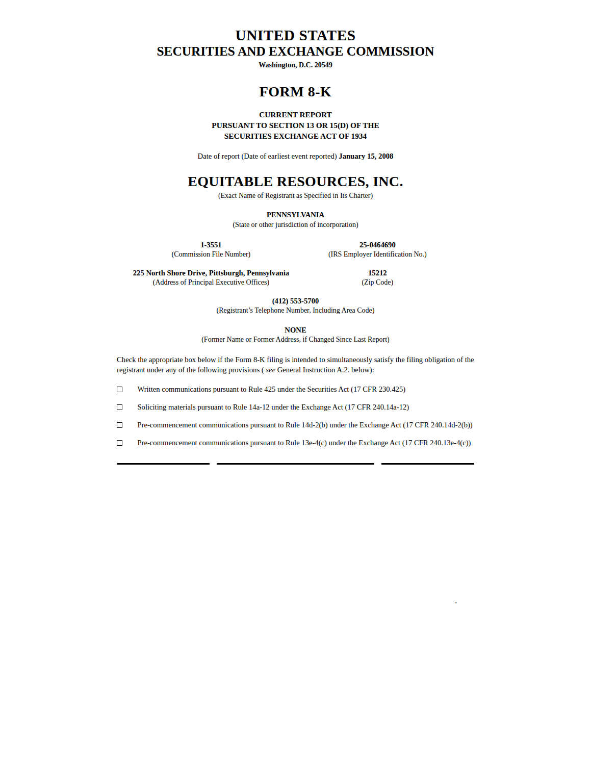UNITED STATES
SECURITIES AND EXCHANGE COMMISSION
Washington, D.C. 20549
FORM 8-K
CURRENT REPORT
PURSUANT TO SECTION 13 OR 15(D) OF THE
SECURITIES EXCHANGE ACT OF 1934
Date of report (Date of earliest event reported) January 15, 2008
EQUITABLE RESOURCES, INC.
(Exact Name of Registrant as Specified in Its Charter)
PENNSYLVANIA
(State or other jurisdiction of incorporation)
| 1-3551 (Commission File Number) | 25-0464690 (IRS Employer Identification No.) |
| 225 North Shore Drive, Pittsburgh, Pennsylvania (Address of Principal Executive Offices) | 15212 (Zip Code) |
(412) 553-5700
(Registrant’s Telephone Number, Including Area Code)
NONE
(Former Name or Former Address, if Changed Since Last Report)
Check the appropriate box below if the Form 8-K filing is intended to simultaneously satisfy the filing obligation of the registrant under any of the following provisions ( see General Instruction A.2. below):
| | Written communications pursuant to Rule 425 under the Securities Act (17 CFR 230.425) |
| | Soliciting materials pursuant to Rule 14a-12 under the Exchange Act (17 CFR 240.14a-12) |
| | Pre-commencement communications pursuant to Rule 14d-2(b) under the Exchange Act (17 CFR 240.14d-2(b)) |
| | Pre-commencement communications pursuant to Rule 13e-4(c) under the Exchange Act (17 CFR 240.13e-4(c)) |
.